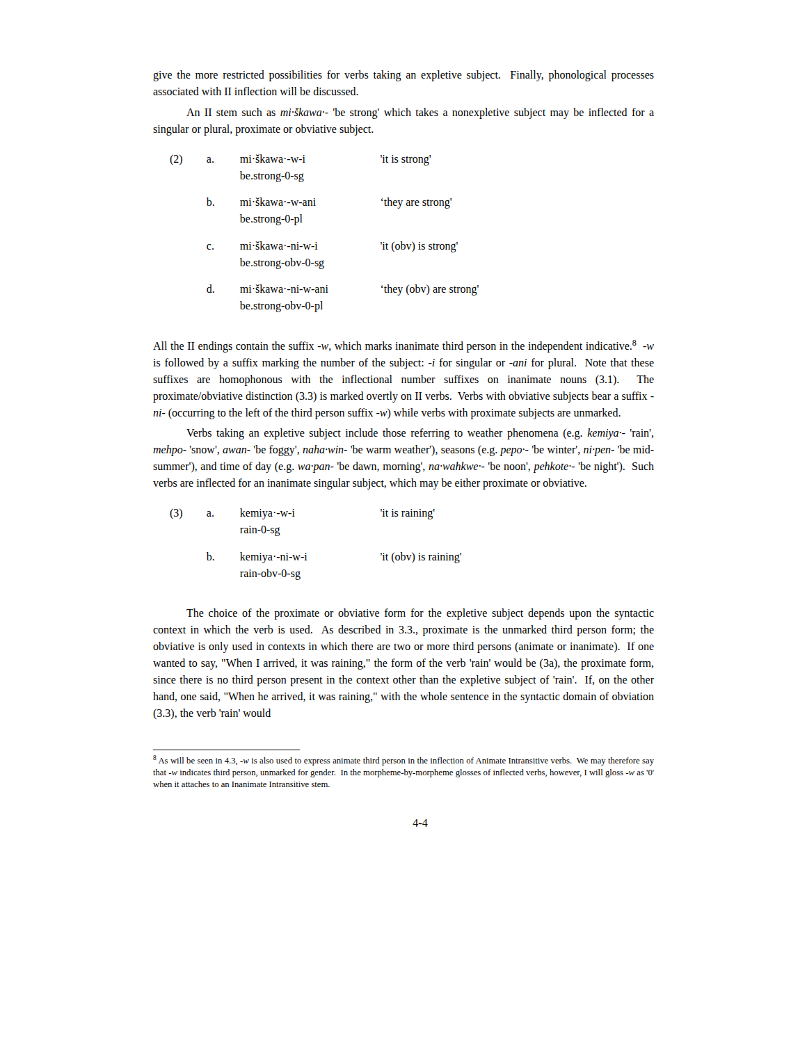give the more restricted possibilities for verbs taking an expletive subject. Finally, phonological processes associated with II inflection will be discussed.
An II stem such as mi·škawa·- 'be strong' which takes a nonexpletive subject may be inflected for a singular or plural, proximate or obviative subject.
| (2) | a. | mi·škawa·-w-i be.strong-0-sg | 'it is strong' |
| | b. | mi·škawa·-w-ani be.strong-0-pl | ‘they are strong' |
| | c. | mi·škawa·-ni-w-i be.strong-obv-0-sg | 'it (obv) is strong' |
| | d. | mi·škawa·-ni-w-ani be.strong-obv-0-pl | ‘they (obv) are strong' |
All the II endings contain the suffix -w, which marks inanimate third person in the independent indicative.8 -w is followed by a suffix marking the number of the subject: -i for singular or -ani for plural. Note that these suffixes are homophonous with the inflectional number suffixes on inanimate nouns (3.1). The proximate/obviative distinction (3.3) is marked overtly on II verbs. Verbs with obviative subjects bear a suffix -ni- (occurring to the left of the third person suffix -w) while verbs with proximate subjects are unmarked.
Verbs taking an expletive subject include those referring to weather phenomena (e.g. kemiya·- 'rain', mehpo- 'snow', awan- 'be foggy', naha·win- 'be warm weather'), seasons (e.g. pepo·- 'be winter', ni·pen- 'be mid-summer'), and time of day (e.g. wa·pan- 'be dawn, morning', na·wahkwe·- 'be noon', pehkote·- 'be night'). Such verbs are inflected for an inanimate singular subject, which may be either proximate or obviative.
| (3) | a. | kemiya·-w-i rain-0-sg | 'it is raining' |
| | b. | kemiya·-ni-w-i rain-obv-0-sg | 'it (obv) is raining' |
The choice of the proximate or obviative form for the expletive subject depends upon the syntactic context in which the verb is used. As described in 3.3., proximate is the unmarked third person form; the obviative is only used in contexts in which there are two or more third persons (animate or inanimate). If one wanted to say, "When I arrived, it was raining," the form of the verb 'rain' would be (3a), the proximate form, since there is no third person present in the context other than the expletive subject of 'rain'. If, on the other hand, one said, "When he arrived, it was raining," with the whole sentence in the syntactic domain of obviation (3.3), the verb 'rain' would
8 As will be seen in 4.3, -w is also used to express animate third person in the inflection of Animate Intransitive verbs. We may therefore say that -w indicates third person, unmarked for gender. In the morpheme-by-morpheme glosses of inflected verbs, however, I will gloss -w as '0' when it attaches to an Inanimate Intransitive stem.
4-4